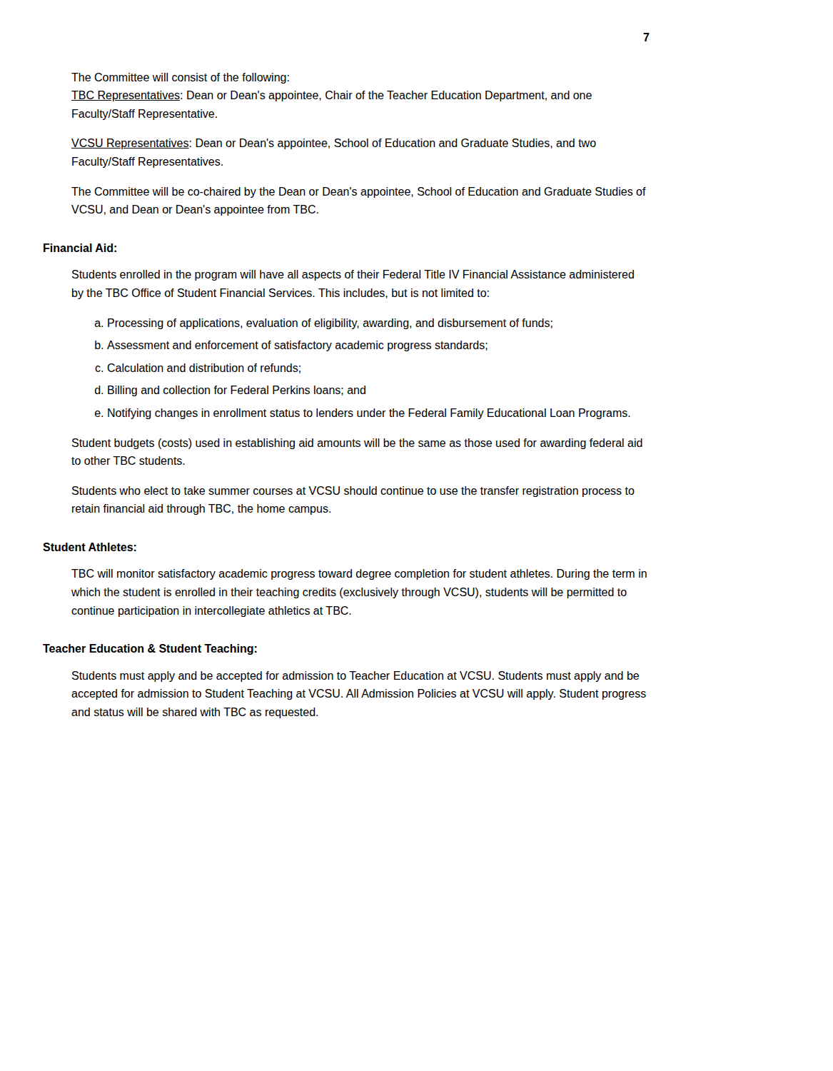7
The Committee will consist of the following:
TBC Representatives: Dean or Dean's appointee, Chair of the Teacher Education Department, and one Faculty/Staff Representative.
VCSU Representatives: Dean or Dean's appointee, School of Education and Graduate Studies, and two Faculty/Staff Representatives.
The Committee will be co-chaired by the Dean or Dean's appointee, School of Education and Graduate Studies of VCSU, and Dean or Dean's appointee from TBC.
Financial Aid:
Students enrolled in the program will have all aspects of their Federal Title IV Financial Assistance administered by the TBC Office of Student Financial Services. This includes, but is not limited to:
Processing of applications, evaluation of eligibility, awarding, and disbursement of funds;
Assessment and enforcement of satisfactory academic progress standards;
Calculation and distribution of refunds;
Billing and collection for Federal Perkins loans; and
Notifying changes in enrollment status to lenders under the Federal Family Educational Loan Programs.
Student budgets (costs) used in establishing aid amounts will be the same as those used for awarding federal aid to other TBC students.
Students who elect to take summer courses at VCSU should continue to use the transfer registration process to retain financial aid through TBC, the home campus.
Student Athletes:
TBC will monitor satisfactory academic progress toward degree completion for student athletes. During the term in which the student is enrolled in their teaching credits (exclusively through VCSU), students will be permitted to continue participation in intercollegiate athletics at TBC.
Teacher Education & Student Teaching:
Students must apply and be accepted for admission to Teacher Education at VCSU. Students must apply and be accepted for admission to Student Teaching at VCSU. All Admission Policies at VCSU will apply. Student progress and status will be shared with TBC as requested.